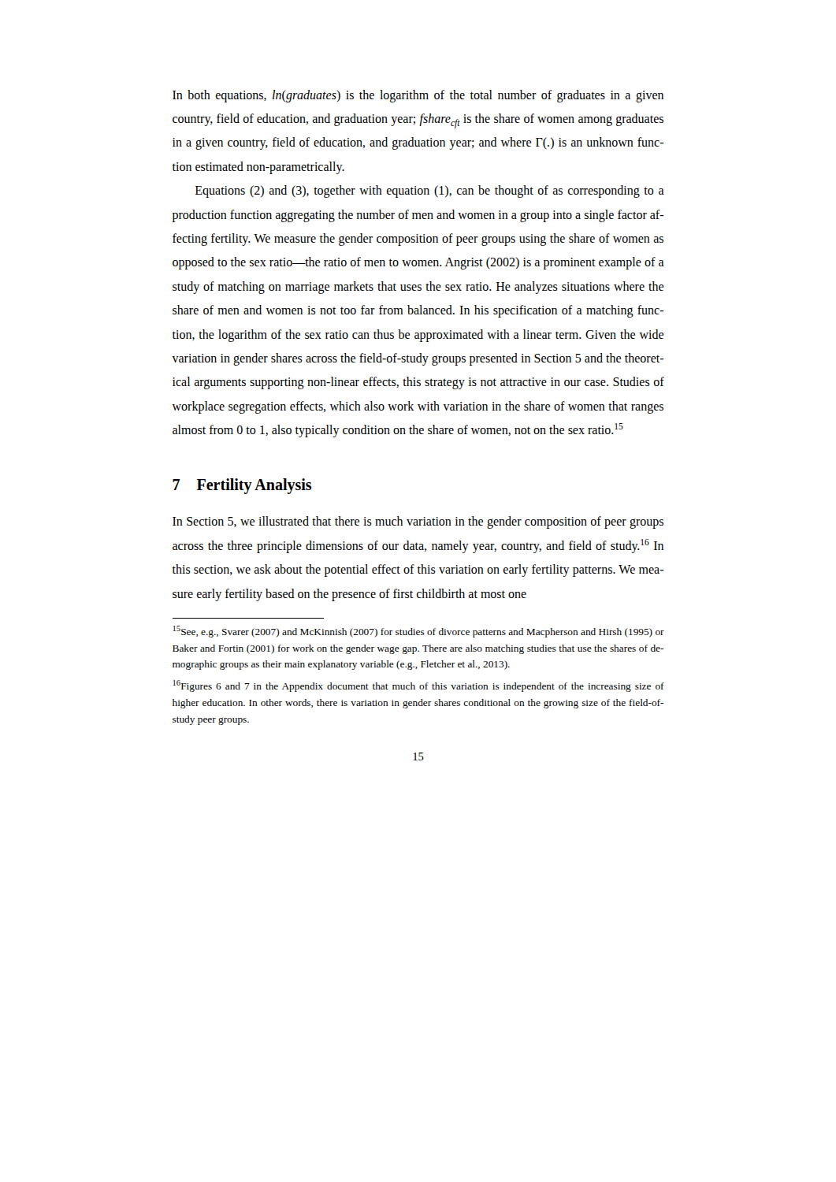In both equations, ln(graduates) is the logarithm of the total number of graduates in a given country, field of education, and graduation year; fsharecft is the share of women among graduates in a given country, field of education, and graduation year; and where Γ(.) is an unknown function estimated non-parametrically.
Equations (2) and (3), together with equation (1), can be thought of as corresponding to a production function aggregating the number of men and women in a group into a single factor affecting fertility. We measure the gender composition of peer groups using the share of women as opposed to the sex ratio—the ratio of men to women. Angrist (2002) is a prominent example of a study of matching on marriage markets that uses the sex ratio. He analyzes situations where the share of men and women is not too far from balanced. In his specification of a matching function, the logarithm of the sex ratio can thus be approximated with a linear term. Given the wide variation in gender shares across the field-of-study groups presented in Section 5 and the theoretical arguments supporting non-linear effects, this strategy is not attractive in our case. Studies of workplace segregation effects, which also work with variation in the share of women that ranges almost from 0 to 1, also typically condition on the share of women, not on the sex ratio.15
7 Fertility Analysis
In Section 5, we illustrated that there is much variation in the gender composition of peer groups across the three principle dimensions of our data, namely year, country, and field of study.16 In this section, we ask about the potential effect of this variation on early fertility patterns. We measure early fertility based on the presence of first childbirth at most one
15See, e.g., Svarer (2007) and McKinnish (2007) for studies of divorce patterns and Macpherson and Hirsh (1995) or Baker and Fortin (2001) for work on the gender wage gap. There are also matching studies that use the shares of demographic groups as their main explanatory variable (e.g., Fletcher et al., 2013).
16Figures 6 and 7 in the Appendix document that much of this variation is independent of the increasing size of higher education. In other words, there is variation in gender shares conditional on the growing size of the field-of-study peer groups.
15